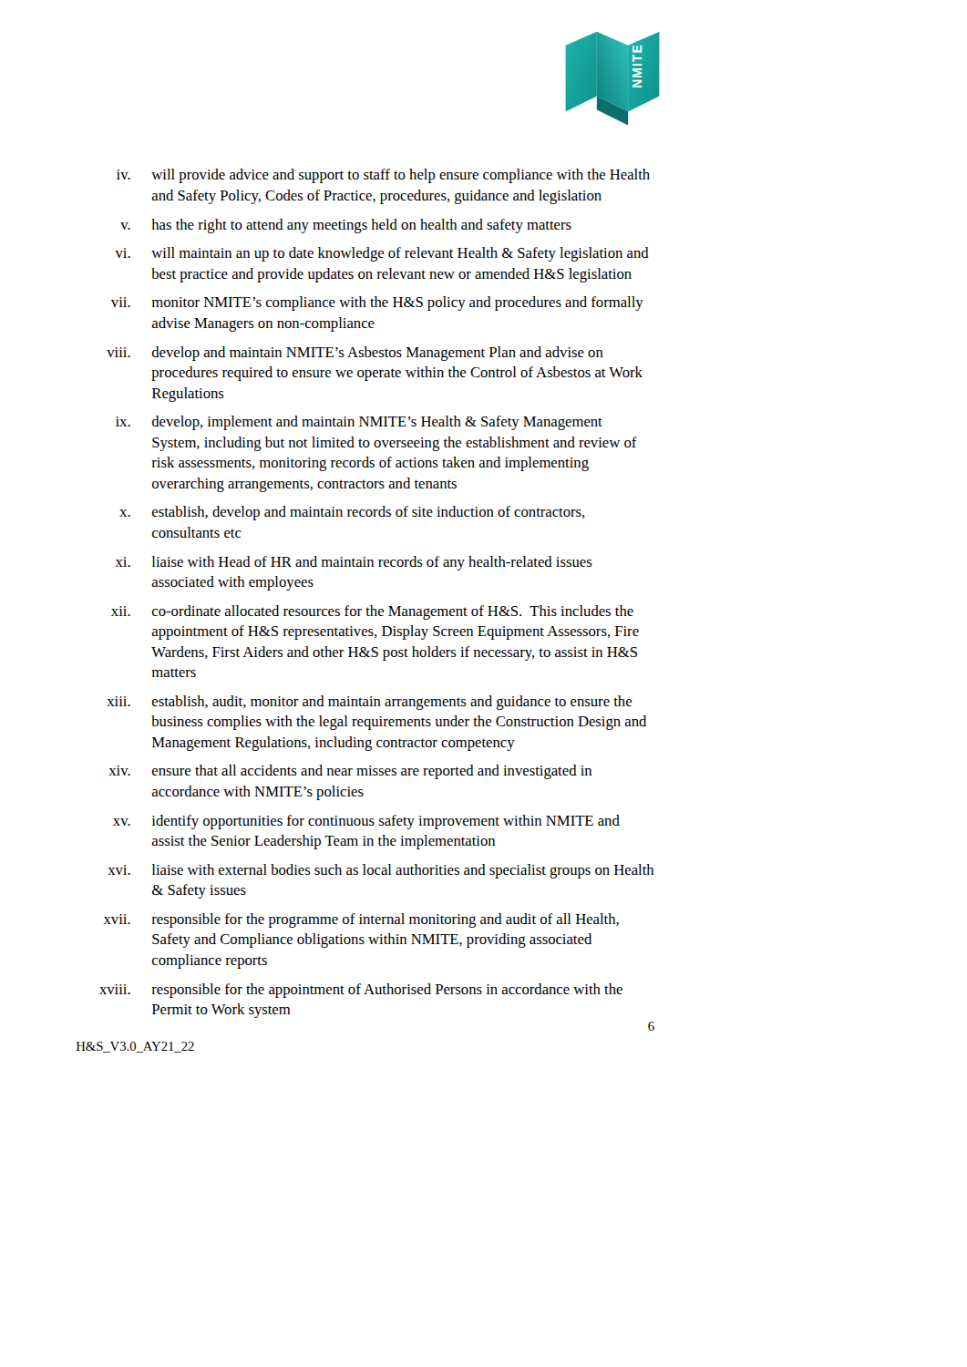NMITE
iv. will provide advice and support to staff to help ensure compliance with the Health and Safety Policy, Codes of Practice, procedures, guidance and legislation
v. has the right to attend any meetings held on health and safety matters
vi. will maintain an up to date knowledge of relevant Health & Safety legislation and best practice and provide updates on relevant new or amended H&S legislation
vii. monitor NMITE’s compliance with the H&S policy and procedures and formally advise Managers on non-compliance
viii. develop and maintain NMITE’s Asbestos Management Plan and advise on procedures required to ensure we operate within the Control of Asbestos at Work Regulations
ix. develop, implement and maintain NMITE’s Health & Safety Management System, including but not limited to overseeing the establishment and review of risk assessments, monitoring records of actions taken and implementing overarching arrangements, contractors and tenants
x. establish, develop and maintain records of site induction of contractors, consultants etc
xi. liaise with Head of HR and maintain records of any health-related issues associated with employees
xii. co-ordinate allocated resources for the Management of H&S. This includes the appointment of H&S representatives, Display Screen Equipment Assessors, Fire Wardens, First Aiders and other H&S post holders if necessary, to assist in H&S matters
xiii. establish, audit, monitor and maintain arrangements and guidance to ensure the business complies with the legal requirements under the Construction Design and Management Regulations, including contractor competency
xiv. ensure that all accidents and near misses are reported and investigated in accordance with NMITE’s policies
xv. identify opportunities for continuous safety improvement within NMITE and assist the Senior Leadership Team in the implementation
xvi. liaise with external bodies such as local authorities and specialist groups on Health & Safety issues
xvii. responsible for the programme of internal monitoring and audit of all Health, Safety and Compliance obligations within NMITE, providing associated compliance reports
xviii. responsible for the appointment of Authorised Persons in accordance with the Permit to Work system
6
H&S_V3.0_AY21_22